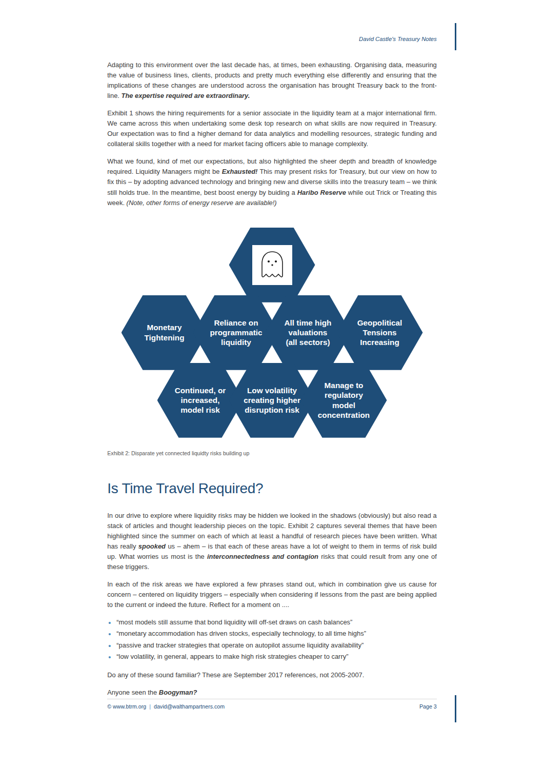David Castle's Treasury Notes
Adapting to this environment over the last decade has, at times, been exhausting. Organising data, measuring the value of business lines, clients, products and pretty much everything else differently and ensuring that the implications of these changes are understood across the organisation has brought Treasury back to the front-line. The expertise required are extraordinary.
Exhibit 1 shows the hiring requirements for a senior associate in the liquidity team at a major international firm. We came across this when undertaking some desk top research on what skills are now required in Treasury. Our expectation was to find a higher demand for data analytics and modelling resources, strategic funding and collateral skills together with a need for market facing officers able to manage complexity.
What we found, kind of met our expectations, but also highlighted the sheer depth and breadth of knowledge required. Liquidity Managers might be Exhausted! This may present risks for Treasury, but our view on how to fix this – by adopting advanced technology and bringing new and diverse skills into the treasury team – we think still holds true. In the meantime, best boost energy by buiding a Haribo Reserve while out Trick or Treating this week. (Note, other forms of energy reserve are available!)
Monetary
Tightening
Reliance on
programmatic
liquidity
All time high
valuations
(all sectors)
Geopolitical
Tensions
Increasing
Continued, or
increased,
model risk
Low volatility
creating higher
disruption risk
Manage to
regulatory model
concentration
Exhibit 2: Disparate yet connected liquidty risks building up
Is Time Travel Required?
In our drive to explore where liquidity risks may be hidden we looked in the shadows (obviously) but also read a stack of articles and thought leadership pieces on the topic. Exhibit 2 captures several themes that have been highlighted since the summer on each of which at least a handful of research pieces have been written. What has really spooked us – ahem – is that each of these areas have a lot of weight to them in terms of risk build up. What worries us most is the interconnectedness and contagion risks that could result from any one of these triggers.
In each of the risk areas we have explored a few phrases stand out, which in combination give us cause for concern – centered on liquidity triggers – especially when considering if lessons from the past are being applied to the current or indeed the future. Reflect for a moment on ....
“most models still assume that bond liquidity will off-set draws on cash balances”
“monetary accommodation has driven stocks, especially technology, to all time highs”
“passive and tracker strategies that operate on autopilot assume liquidity availability”
“low volatility, in general, appears to make high risk strategies cheaper to carry”
Do any of these sound familiar? These are September 2017 references, not 2005-2007.
Anyone seen the Boogyman?
© www.btrm.org|david@walthampartners.com
Page 3